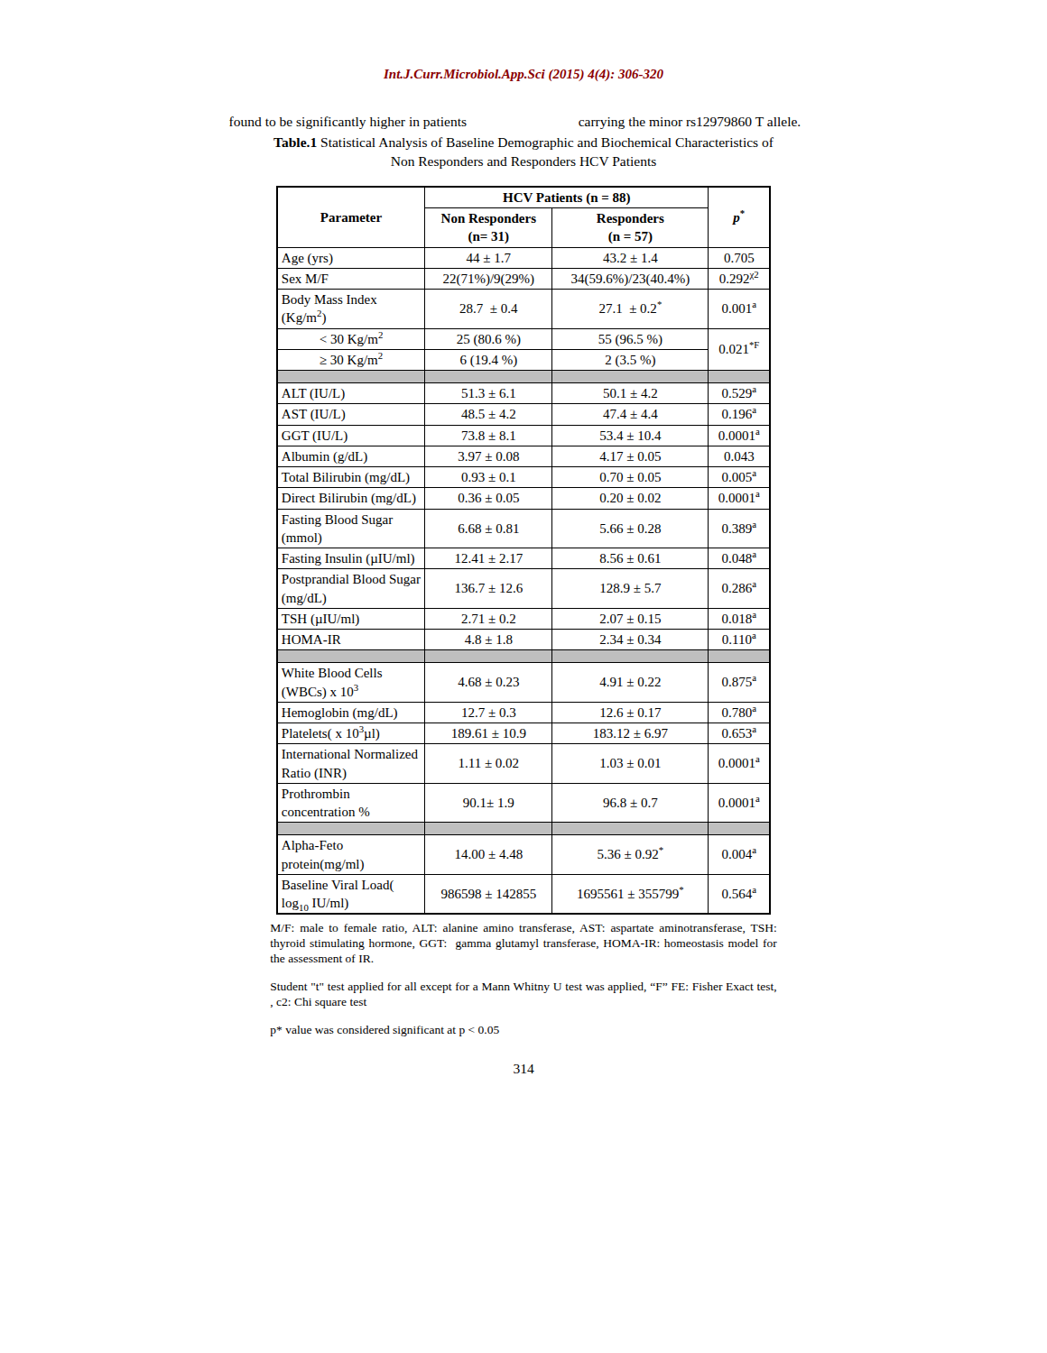Int.J.Curr.Microbiol.App.Sci (2015) 4(4): 306-320
found to be significantly higher in patients carrying the minor rs12979860 T allele.
Table.1 Statistical Analysis of Baseline Demographic and Biochemical Characteristics of Non Responders and Responders HCV Patients
| Parameter | HCV Patients (n = 88) | p * |
| --- | --- | --- |
| Non Responders (n= 31) | Responders (n = 57) |
| Age (yrs) | 44 ± 1.7 | 43.2 ± 1.4 | 0.705 |
| Sex M/F | 22(71%)/9(29%) | 34(59.6%)/23(40.4%) | 0.292 χ2 |
| Body Mass Index (Kg/m 2 ) | 28.7 ± 0.4 | 27.1 ± 0.2 * | 0.001 a |
| < 30 Kg/m 2 | 25 (80.6 %) | 55 (96.5 %) | 0.021 *F |
| ≥ 30 Kg/m 2 | 6 (19.4 %) | 2 (3.5 %) |
| ALT (IU/L) | 51.3 ± 6.1 | 50.1 ± 4.2 | 0.529 a |
| AST (IU/L) | 48.5 ± 4.2 | 47.4 ± 4.4 | 0.196 a |
| GGT (IU/L) | 73.8 ± 8.1 | 53.4 ± 10.4 | 0.0001 a |
| Albumin (g/dL) | 3.97 ± 0.08 | 4.17 ± 0.05 | 0.043 |
| Total Bilirubin (mg/dL) | 0.93 ± 0.1 | 0.70 ± 0.05 | 0.005 a |
| Direct Bilirubin (mg/dL) | 0.36 ± 0.05 | 0.20 ± 0.02 | 0.0001 a |
| Fasting Blood Sugar (mmol) | 6.68 ± 0.81 | 5.66 ± 0.28 | 0.389 a |
| Fasting Insulin (µIU/ml) | 12.41 ± 2.17 | 8.56 ± 0.61 | 0.048 a |
| Postprandial Blood Sugar (mg/dL) | 136.7 ± 12.6 | 128.9 ± 5.7 | 0.286 a |
| TSH (µIU/ml) | 2.71 ± 0.2 | 2.07 ± 0.15 | 0.018 a |
| HOMA-IR | 4.8 ± 1.8 | 2.34 ± 0.34 | 0.110 a |
| White Blood Cells (WBCs) x 10 3 | 4.68 ± 0.23 | 4.91 ± 0.22 | 0.875 a |
| Hemoglobin (mg/dL) | 12.7 ± 0.3 | 12.6 ± 0.17 | 0.780 a |
| Platelets( x 10 3 µl) | 189.61 ± 10.9 | 183.12 ± 6.97 | 0.653 a |
| International Normalized Ratio (INR) | 1.11 ± 0.02 | 1.03 ± 0.01 | 0.0001 a |
| Prothrombin concentration % | 90.1± 1.9 | 96.8 ± 0.7 | 0.0001 a |
| Alpha-Feto protein(mg/ml) | 14.00 ± 4.48 | 5.36 ± 0.92 * | 0.004 a |
| Baseline Viral Load( log 10 IU/ml) | 986598 ± 142855 | 1695561 ± 355799 * | 0.564 a |
M/F: male to female ratio, ALT: alanine amino transferase, AST: aspartate aminotransferase, TSH: thyroid stimulating hormone, GGT: gamma glutamyl transferase, HOMA-IR: homeostasis model for the assessment of IR.
Student "t" test applied for all except for a Mann Whitny U test was applied, “F” FE: Fisher Exact test, , c2: Chi square test
p* value was considered significant at p < 0.05
314